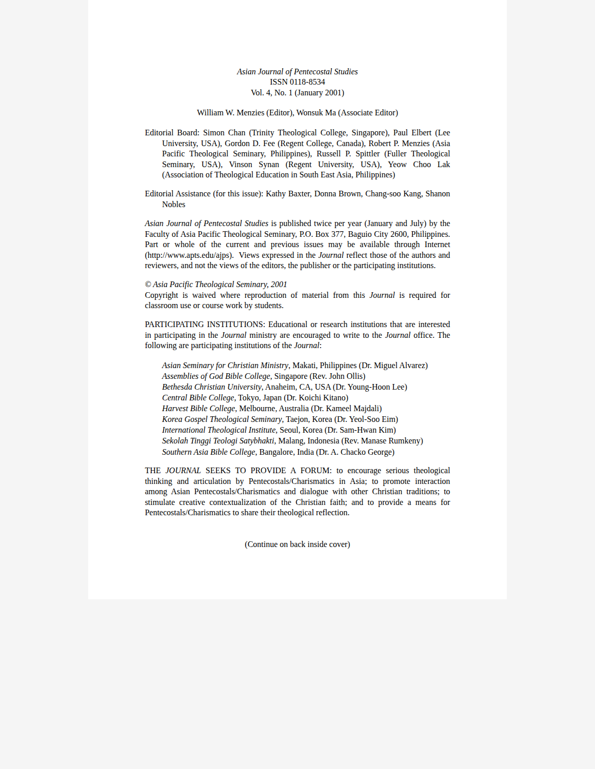Asian Journal of Pentecostal Studies
ISSN 0118-8534
Vol. 4, No. 1 (January 2001)
William W. Menzies (Editor), Wonsuk Ma (Associate Editor)
Editorial Board: Simon Chan (Trinity Theological College, Singapore), Paul Elbert (Lee University, USA), Gordon D. Fee (Regent College, Canada), Robert P. Menzies (Asia Pacific Theological Seminary, Philippines), Russell P. Spittler (Fuller Theological Seminary, USA), Vinson Synan (Regent University, USA), Yeow Choo Lak (Association of Theological Education in South East Asia, Philippines)
Editorial Assistance (for this issue): Kathy Baxter, Donna Brown, Chang-soo Kang, Shanon Nobles
Asian Journal of Pentecostal Studies is published twice per year (January and July) by the Faculty of Asia Pacific Theological Seminary, P.O. Box 377, Baguio City 2600, Philippines. Part or whole of the current and previous issues may be available through Internet (http://www.apts.edu/ajps). Views expressed in the Journal reflect those of the authors and reviewers, and not the views of the editors, the publisher or the participating institutions.
© Asia Pacific Theological Seminary, 2001
Copyright is waived where reproduction of material from this Journal is required for classroom use or course work by students.
PARTICIPATING INSTITUTIONS: Educational or research institutions that are interested in participating in the Journal ministry are encouraged to write to the Journal office. The following are participating institutions of the Journal:
Asian Seminary for Christian Ministry, Makati, Philippines (Dr. Miguel Alvarez)
Assemblies of God Bible College, Singapore (Rev. John Ollis)
Bethesda Christian University, Anaheim, CA, USA (Dr. Young-Hoon Lee)
Central Bible College, Tokyo, Japan (Dr. Koichi Kitano)
Harvest Bible College, Melbourne, Australia (Dr. Kameel Majdali)
Korea Gospel Theological Seminary, Taejon, Korea (Dr. Yeol-Soo Eim)
International Theological Institute, Seoul, Korea (Dr. Sam-Hwan Kim)
Sekolah Tinggi Teologi Satybhakti, Malang, Indonesia (Rev. Manase Rumkeny)
Southern Asia Bible College, Bangalore, India (Dr. A. Chacko George)
THE JOURNAL SEEKS TO PROVIDE A FORUM: to encourage serious theological thinking and articulation by Pentecostals/Charismatics in Asia; to promote interaction among Asian Pentecostals/Charismatics and dialogue with other Christian traditions; to stimulate creative contextualization of the Christian faith; and to provide a means for Pentecostals/Charismatics to share their theological reflection.
(Continue on back inside cover)